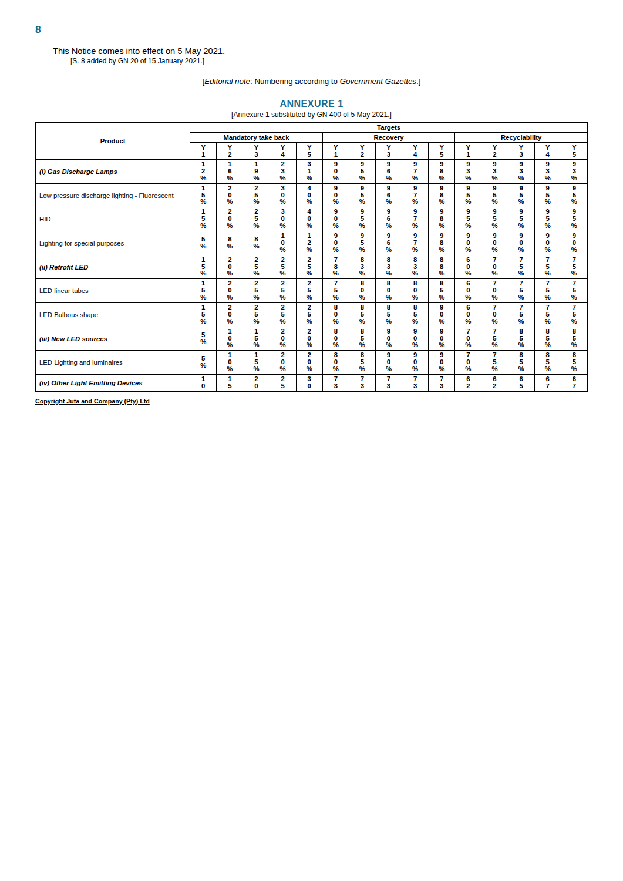8
This Notice comes into effect on 5 May 2021.
[S. 8 added by GN 20 of 15 January 2021.]
[Editorial note: Numbering according to Government Gazettes.]
ANNEXURE 1
[Annexure 1 substituted by GN 400 of 5 May 2021.]
| Product | Targets |
| --- | --- |
| Mandatory take back | Recovery | Recyclability |
| Y 1 | Y 2 | Y 3 | Y 4 | Y 5 | Y 1 | Y 2 | Y 3 | Y 4 | Y 5 | Y 1 | Y 2 | Y 3 | Y 4 | Y 5 |
| (i) Gas Discharge Lamps | 1 2 % | 1 6 % | 1 9 % | 2 3 % | 3 1 % | 9 0 % | 9 5 % | 9 6 % | 9 7 % | 9 8 % | 9 3 % | 9 3 % | 9 3 % | 9 3 % | 9 3 % |
| Low pressure discharge lighting - Fluorescent | 1 5 % | 2 0 % | 2 5 % | 3 0 % | 4 0 % | 9 0 % | 9 5 % | 9 6 % | 9 7 % | 9 8 % | 9 5 % | 9 5 % | 9 5 % | 9 5 % | 9 5 % |
| HID | 1 5 % | 2 0 % | 2 5 % | 3 0 % | 4 0 % | 9 0 % | 9 5 % | 9 6 % | 9 7 % | 9 8 % | 9 5 % | 9 5 % | 9 5 % | 9 5 % | 9 5 % |
| Lighting for special purposes | 5 % | 8 % | 8 % | 1 0 % | 1 2 % | 9 0 % | 9 5 % | 9 6 % | 9 7 % | 9 8 % | 9 0 % | 9 0 % | 9 0 % | 9 0 % | 9 0 % |
| (ii) Retrofit LED | 1 5 % | 2 0 % | 2 5 % | 2 5 % | 2 5 % | 7 8 % | 8 3 % | 8 3 % | 8 3 % | 8 8 % | 6 0 % | 7 0 % | 7 5 % | 7 5 % | 7 5 % |
| LED linear tubes | 1 5 % | 2 0 % | 2 5 % | 2 5 % | 2 5 % | 7 5 % | 8 0 % | 8 0 % | 8 0 % | 8 5 % | 6 0 % | 7 0 % | 7 5 % | 7 5 % | 7 5 % |
| LED Bulbous shape | 1 5 % | 2 0 % | 2 5 % | 2 5 % | 2 5 % | 8 0 % | 8 5 % | 8 5 % | 8 5 % | 9 0 % | 6 0 % | 7 0 % | 7 5 % | 7 5 % | 7 5 % |
| (iii) New LED sources | 5 % | 1 0 % | 1 5 % | 2 0 % | 2 0 % | 8 0 % | 8 5 % | 9 0 % | 9 0 % | 9 0 % | 7 0 % | 7 5 % | 8 5 % | 8 5 % | 8 5 % |
| LED Lighting and luminaires | 5 % | 1 0 % | 1 5 % | 2 0 % | 2 0 % | 8 0 % | 8 5 % | 9 0 % | 9 0 % | 9 0 % | 7 0 % | 7 5 % | 8 5 % | 8 5 % | 8 5 % |
| (iv) Other Light Emitting Devices | 1 0 | 1 5 | 2 0 | 2 5 | 3 0 | 7 3 | 7 3 | 7 3 | 7 3 | 7 3 | 6 2 | 6 2 | 6 5 | 6 7 | 6 7 |
Copyright Juta and Company (Pty) Ltd